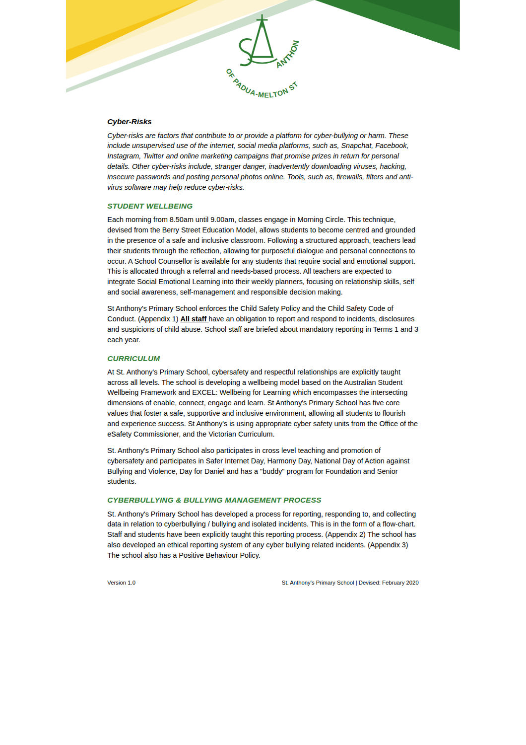ANTHONY OF PADUA-MELTON STH
Cyber-Risks
Cyber-risks are factors that contribute to or provide a platform for cyber-bullying or harm. These include unsupervised use of the internet, social media platforms, such as, Snapchat, Facebook, Instagram, Twitter and online marketing campaigns that promise prizes in return for personal details. Other cyber-risks include, stranger danger, inadvertently downloading viruses, hacking, insecure passwords and posting personal photos online. Tools, such as, firewalls, filters and anti-virus software may help reduce cyber-risks.
STUDENT WELLBEING
Each morning from 8.50am until 9.00am, classes engage in Morning Circle. This technique, devised from the Berry Street Education Model, allows students to become centred and grounded in the presence of a safe and inclusive classroom. Following a structured approach, teachers lead their students through the reflection, allowing for purposeful dialogue and personal connections to occur. A School Counsellor is available for any students that require social and emotional support. This is allocated through a referral and needs-based process. All teachers are expected to integrate Social Emotional Learning into their weekly planners, focusing on relationship skills, self and social awareness, self-management and responsible decision making.
St Anthony's Primary School enforces the Child Safety Policy and the Child Safety Code of Conduct. (Appendix 1) All staff have an obligation to report and respond to incidents, disclosures and suspicions of child abuse. School staff are briefed about mandatory reporting in Terms 1 and 3 each year.
CURRICULUM
At St. Anthony's Primary School, cybersafety and respectful relationships are explicitly taught across all levels. The school is developing a wellbeing model based on the Australian Student Wellbeing Framework and EXCEL: Wellbeing for Learning which encompasses the intersecting dimensions of enable, connect, engage and learn. St Anthony's Primary School has five core values that foster a safe, supportive and inclusive environment, allowing all students to flourish and experience success. St Anthony's is using appropriate cyber safety units from the Office of the eSafety Commissioner, and the Victorian Curriculum.
St. Anthony's Primary School also participates in cross level teaching and promotion of cybersafety and participates in Safer Internet Day, Harmony Day, National Day of Action against Bullying and Violence, Day for Daniel and has a "buddy" program for Foundation and Senior students.
CYBERBULLYING & BULLYING MANAGEMENT PROCESS
St. Anthony's Primary School has developed a process for reporting, responding to, and collecting data in relation to cyberbullying / bullying and isolated incidents. This is in the form of a flow-chart. Staff and students have been explicitly taught this reporting process. (Appendix 2) The school has also developed an ethical reporting system of any cyber bullying related incidents. (Appendix 3) The school also has a Positive Behaviour Policy.
Version 1.0 St. Anthony's Primary School | Devised: February 2020